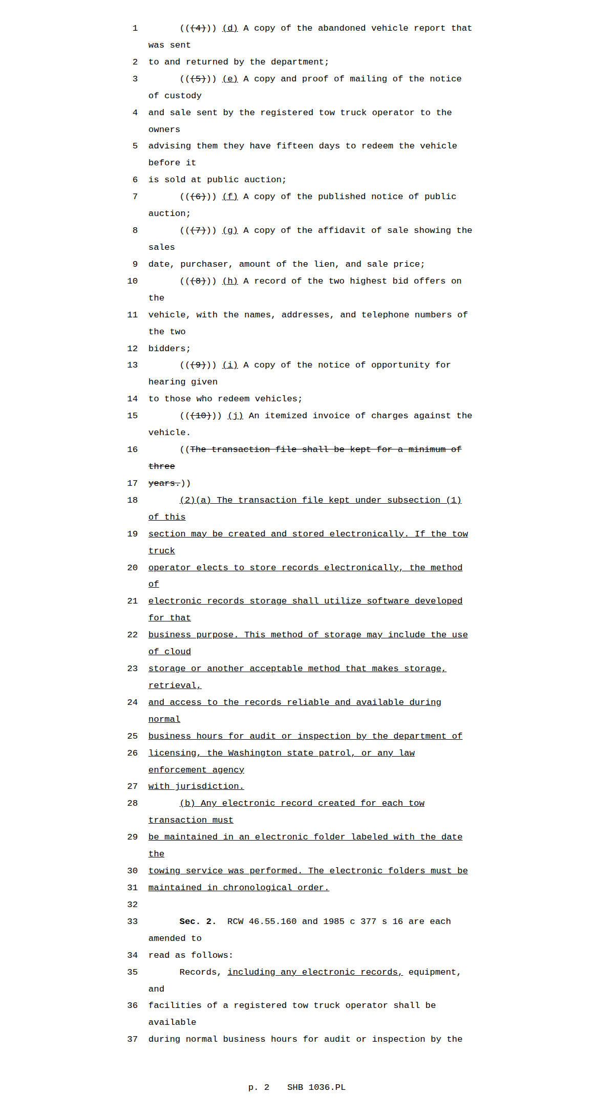(((4))) (d) A copy of the abandoned vehicle report that was sent
to and returned by the department;
(((5))) (e) A copy and proof of mailing of the notice of custody
and sale sent by the registered tow truck operator to the owners
advising them they have fifteen days to redeem the vehicle before it
is sold at public auction;
(((6))) (f) A copy of the published notice of public auction;
(((7))) (g) A copy of the affidavit of sale showing the sales
date, purchaser, amount of the lien, and sale price;
(((8))) (h) A record of the two highest bid offers on the
vehicle, with the names, addresses, and telephone numbers of the two
bidders;
(((9))) (i) A copy of the notice of opportunity for hearing given
to those who redeem vehicles;
(((10))) (j) An itemized invoice of charges against the vehicle.
((The transaction file shall be kept for a minimum of three
years.))
(2)(a) The transaction file kept under subsection (1) of this
section may be created and stored electronically. If the tow truck
operator elects to store records electronically, the method of
electronic records storage shall utilize software developed for that
business purpose. This method of storage may include the use of cloud
storage or another acceptable method that makes storage, retrieval,
and access to the records reliable and available during normal
business hours for audit or inspection by the department of
licensing, the Washington state patrol, or any law enforcement agency
with jurisdiction.
(b) Any electronic record created for each tow transaction must
be maintained in an electronic folder labeled with the date the
towing service was performed. The electronic folders must be
maintained in chronological order.
Sec. 2. RCW 46.55.160 and 1985 c 377 s 16 are each amended to
read as follows:
Records, including any electronic records, equipment, and
facilities of a registered tow truck operator shall be available
during normal business hours for audit or inspection by the
p. 2 SHB 1036.PL